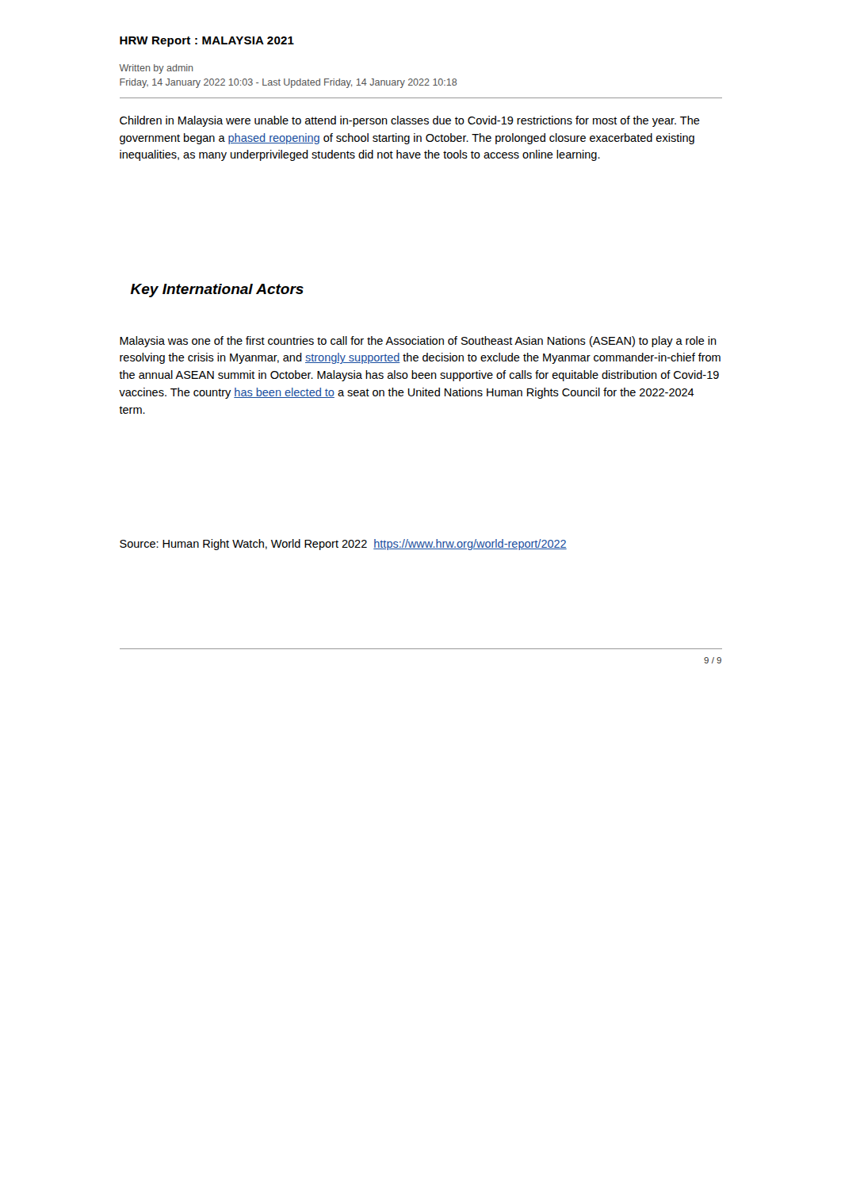HRW Report : MALAYSIA 2021
Written by admin
Friday, 14 January 2022 10:03 - Last Updated Friday, 14 January 2022 10:18
Children in Malaysia were unable to attend in-person classes due to Covid-19 restrictions for most of the year. The government began a phased reopening of school starting in October. The prolonged closure exacerbated existing inequalities, as many underprivileged students did not have the tools to access online learning.
Key International Actors
Malaysia was one of the first countries to call for the Association of Southeast Asian Nations (ASEAN) to play a role in resolving the crisis in Myanmar, and strongly supported the decision to exclude the Myanmar commander-in-chief from the annual ASEAN summit in October. Malaysia has also been supportive of calls for equitable distribution of Covid-19 vaccines. The country has been elected to a seat on the United Nations Human Rights Council for the 2022-2024 term.
Source: Human Right Watch, World Report 2022 https://www.hrw.org/world-report/2022
9 / 9